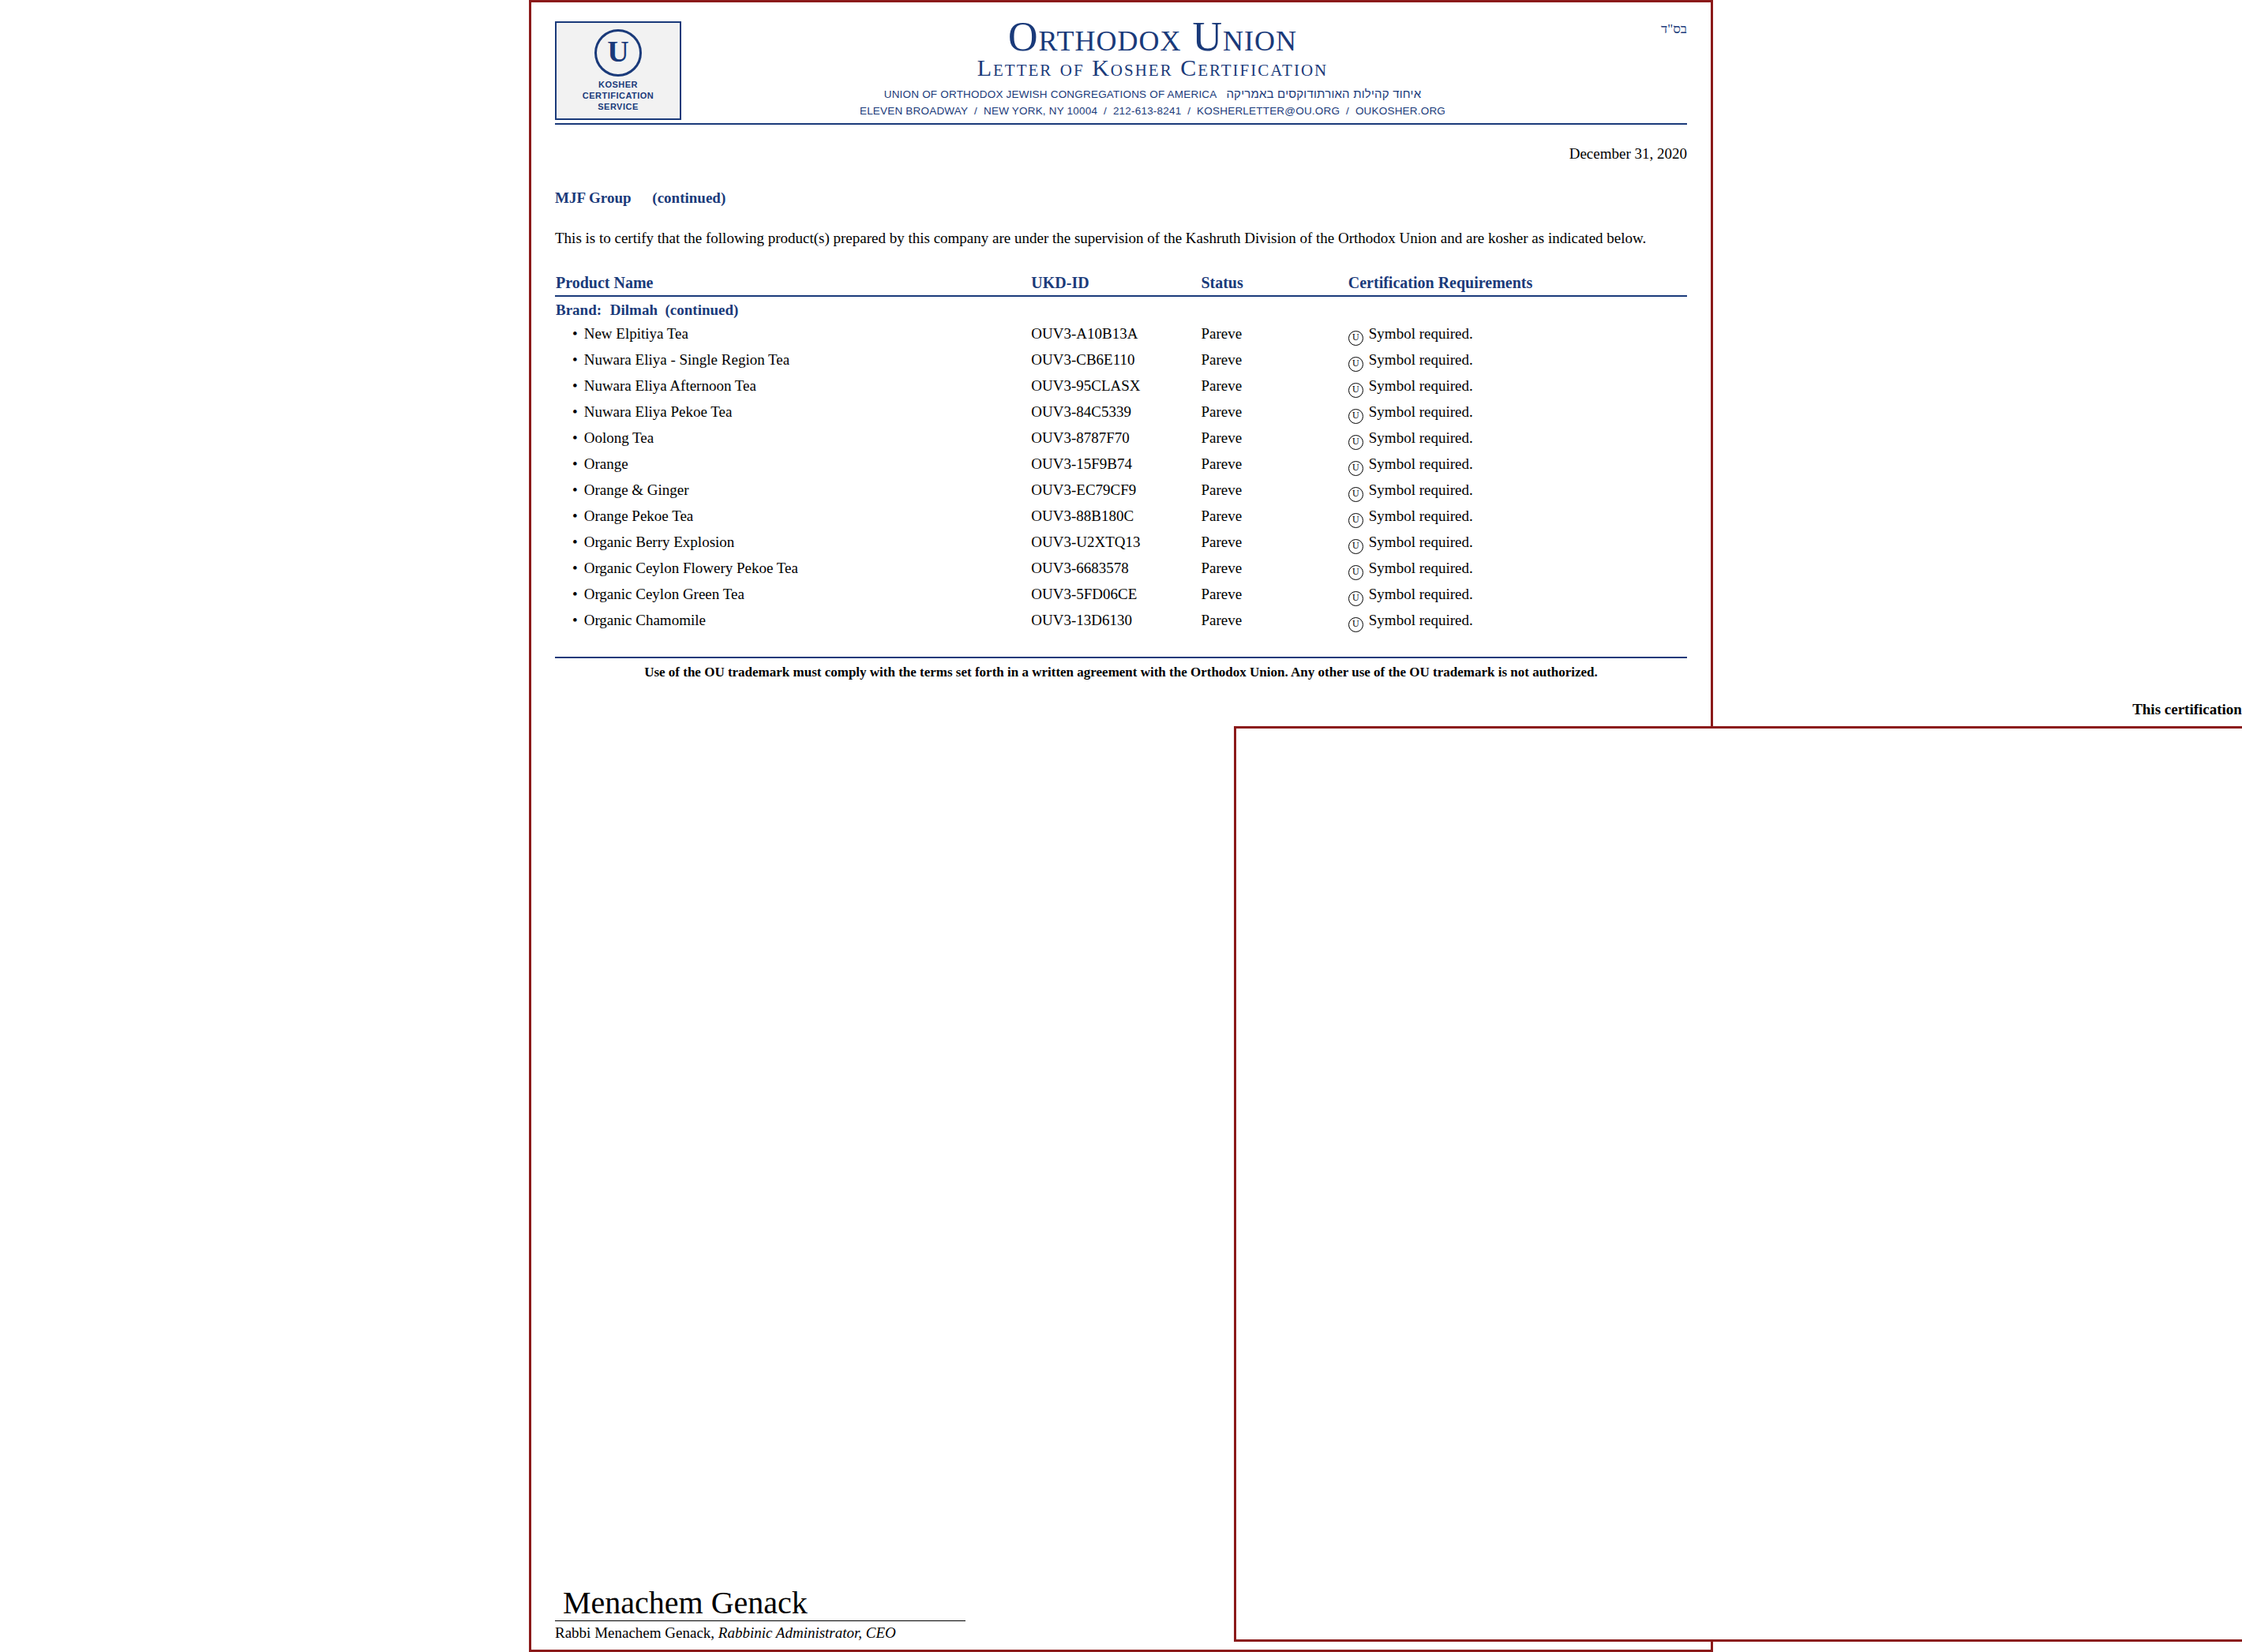U
KOSHER
CERTIFICATION
SERVICE
Orthodox Union
Letter of Kosher Certification
UNION OF ORTHODOX JEWISH CONGREGATIONS OF AMERICA איחוד קהילות האורתודוקסים באמריקה
ELEVEN BROADWAY / NEW YORK, NY 10004 / 212-613-8241 / KOSHERLETTER@OU.ORG / OUKOSHER.ORG
בס"ד
December 31, 2020
MJF Group (continued)
This is to certify that the following product(s) prepared by this company are under the supervision of the Kashruth Division of the Orthodox Union and are kosher as indicated below.
| Product Name | UKD-ID | Status | Certification Requirements |
| --- | --- | --- | --- |
| Brand: Dilmah (continued) |
| • New Elpitiya Tea | OUV3-A10B13A | Pareve | U Symbol required. |
| • Nuwara Eliya - Single Region Tea | OUV3-CB6E110 | Pareve | U Symbol required. |
| • Nuwara Eliya Afternoon Tea | OUV3-95CLASX | Pareve | U Symbol required. |
| • Nuwara Eliya Pekoe Tea | OUV3-84C5339 | Pareve | U Symbol required. |
| • Oolong Tea | OUV3-8787F70 | Pareve | U Symbol required. |
| • Orange | OUV3-15F9B74 | Pareve | U Symbol required. |
| • Orange & Ginger | OUV3-EC79CF9 | Pareve | U Symbol required. |
| • Orange Pekoe Tea | OUV3-88B180C | Pareve | U Symbol required. |
| • Organic Berry Explosion | OUV3-U2XTQ13 | Pareve | U Symbol required. |
| • Organic Ceylon Flowery Pekoe Tea | OUV3-6683578 | Pareve | U Symbol required. |
| • Organic Ceylon Green Tea | OUV3-5FD06CE | Pareve | U Symbol required. |
| • Organic Chamomile | OUV3-13D6130 | Pareve | U Symbol required. |
Use of the OU trademark must comply with the terms set forth in a written agreement with the Orthodox Union. Any other use of the OU trademark is not authorized.
Menachem Genack
Rabbi Menachem Genack, Rabbinic Administrator, CEO
This certification is valid through 12/31/2021
Page 16 of 28